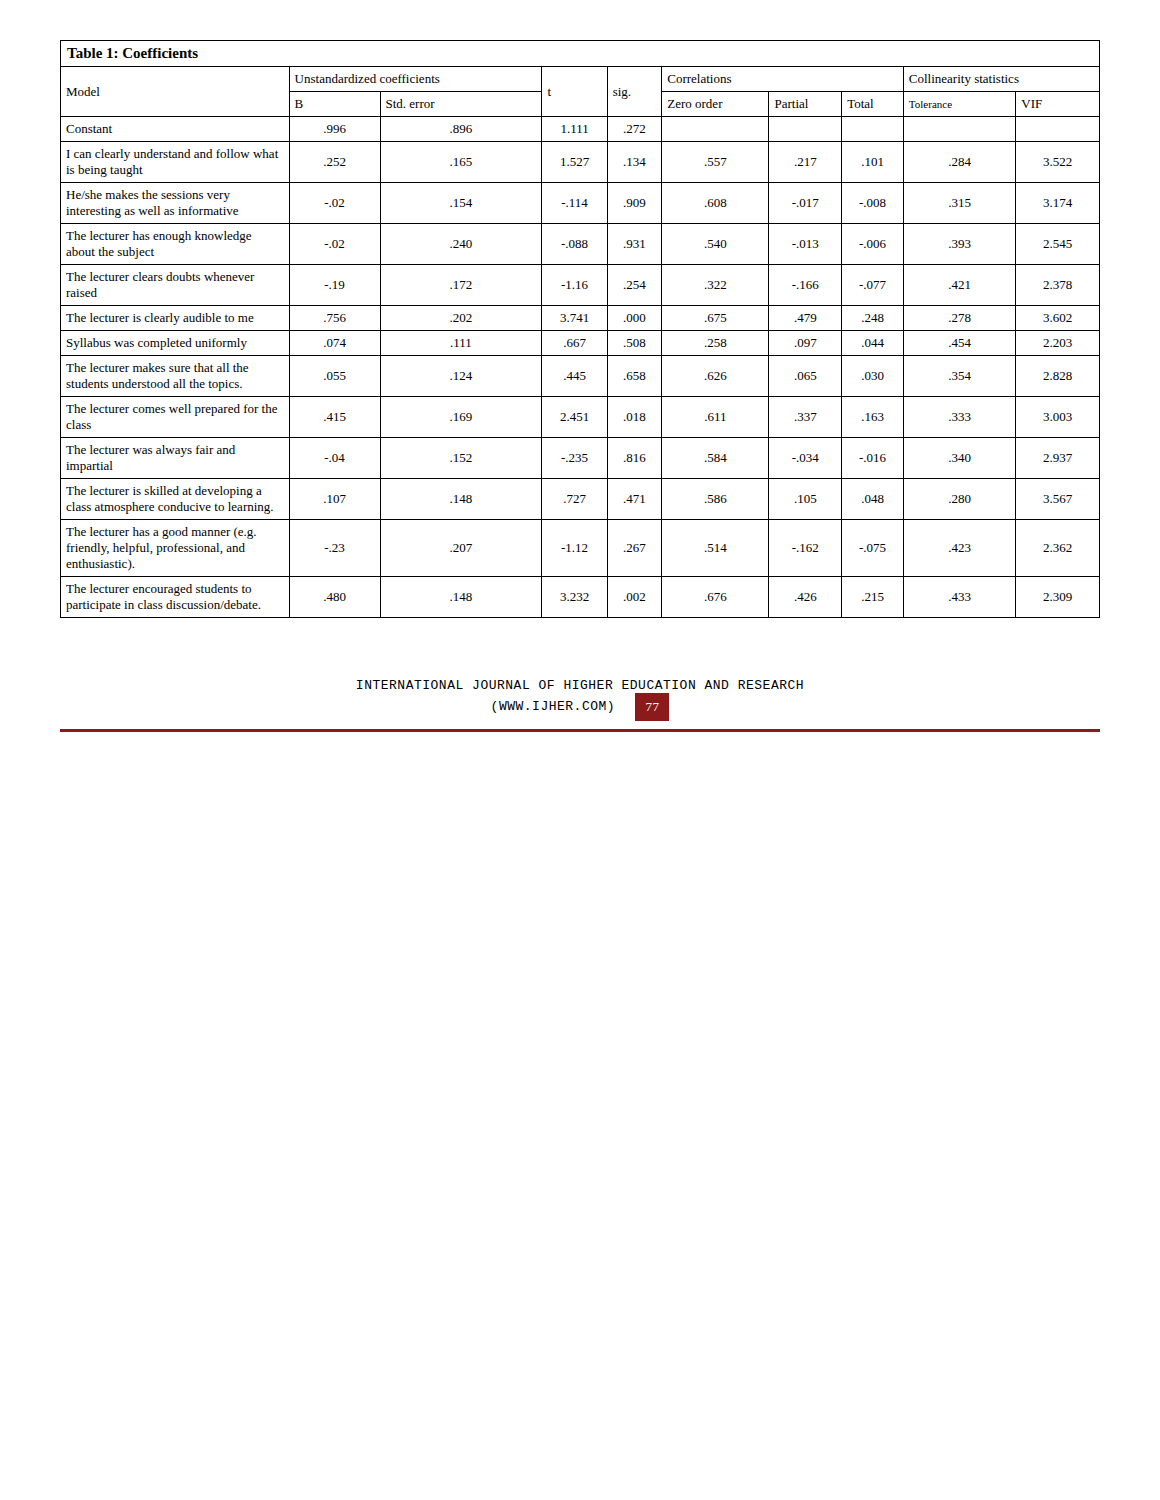Table 1: Coefficients
| Model | Unstandardized coefficients | t | sig. | Correlations | Collinearity statistics |
| --- | --- | --- | --- | --- | --- |
| B | Std. error | Zero order | Partial | Total | Tolerance | VIF |
| Constant | .996 | .896 | 1.111 | .272 | | | | | |
| I can clearly understand and follow what is being taught | .252 | .165 | 1.527 | .134 | .557 | .217 | .101 | .284 | 3.522 |
| He/she makes the sessions very interesting as well as informative | -.02 | .154 | -.114 | .909 | .608 | -.017 | -.008 | .315 | 3.174 |
| The lecturer has enough knowledge about the subject | -.02 | .240 | -.088 | .931 | .540 | -.013 | -.006 | .393 | 2.545 |
| The lecturer clears doubts whenever raised | -.19 | .172 | -1.16 | .254 | .322 | -.166 | -.077 | .421 | 2.378 |
| The lecturer is clearly audible to me | .756 | .202 | 3.741 | .000 | .675 | .479 | .248 | .278 | 3.602 |
| Syllabus was completed uniformly | .074 | .111 | .667 | .508 | .258 | .097 | .044 | .454 | 2.203 |
| The lecturer makes sure that all the students understood all the topics. | .055 | .124 | .445 | .658 | .626 | .065 | .030 | .354 | 2.828 |
| The lecturer comes well prepared for the class | .415 | .169 | 2.451 | .018 | .611 | .337 | .163 | .333 | 3.003 |
| The lecturer was always fair and impartial | -.04 | .152 | -.235 | .816 | .584 | -.034 | -.016 | .340 | 2.937 |
| The lecturer is skilled at developing a class atmosphere conducive to learning. | .107 | .148 | .727 | .471 | .586 | .105 | .048 | .280 | 3.567 |
| The lecturer has a good manner (e.g. friendly, helpful, professional, and enthusiastic). | -.23 | .207 | -1.12 | .267 | .514 | -.162 | -.075 | .423 | 2.362 |
| The lecturer encouraged students to participate in class discussion/debate. | .480 | .148 | 3.232 | .002 | .676 | .426 | .215 | .433 | 2.309 |
INTERNATIONAL JOURNAL OF HIGHER EDUCATION AND RESEARCH
(WWW.IJHER.COM) 77